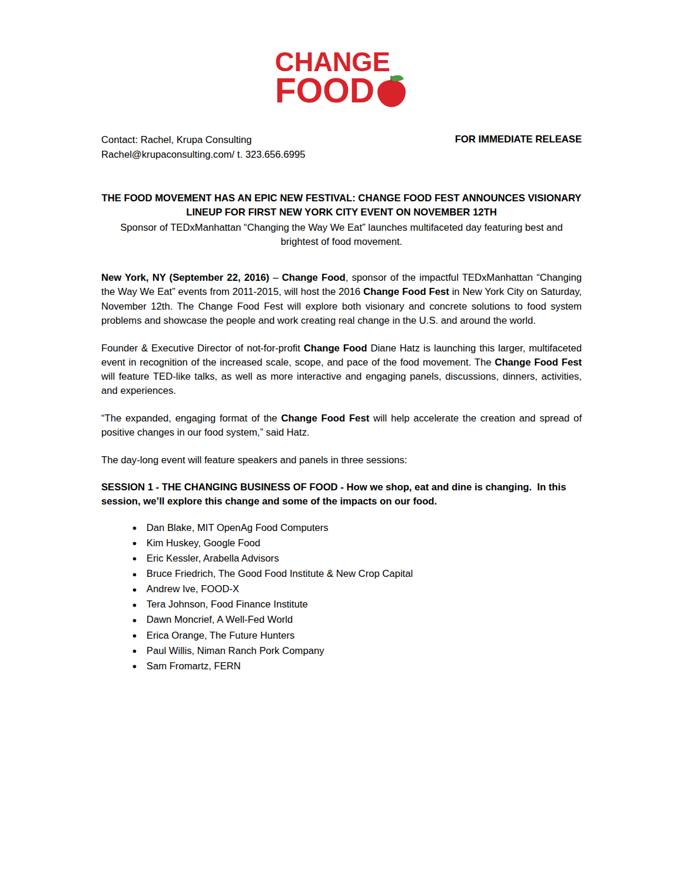CHANGE FOOD
Contact: Rachel, Krupa Consulting
Rachel@krupaconsulting.com/ t. 323.656.6995
FOR IMMEDIATE RELEASE
THE FOOD MOVEMENT HAS AN EPIC NEW FESTIVAL: CHANGE FOOD FEST ANNOUNCES VISIONARY LINEUP FOR FIRST NEW YORK CITY EVENT ON NOVEMBER 12TH
Sponsor of TEDxManhattan “Changing the Way We Eat” launches multifaceted day featuring best and brightest of food movement.
New York, NY (September 22, 2016) – Change Food, sponsor of the impactful TEDxManhattan “Changing the Way We Eat” events from 2011-2015, will host the 2016 Change Food Fest in New York City on Saturday, November 12th. The Change Food Fest will explore both visionary and concrete solutions to food system problems and showcase the people and work creating real change in the U.S. and around the world.
Founder & Executive Director of not-for-profit Change Food Diane Hatz is launching this larger, multifaceted event in recognition of the increased scale, scope, and pace of the food movement. The Change Food Fest will feature TED-like talks, as well as more interactive and engaging panels, discussions, dinners, activities, and experiences.
“The expanded, engaging format of the Change Food Fest will help accelerate the creation and spread of positive changes in our food system,” said Hatz.
The day-long event will feature speakers and panels in three sessions:
SESSION 1 - THE CHANGING BUSINESS OF FOOD - How we shop, eat and dine is changing. In this session, we’ll explore this change and some of the impacts on our food.
Dan Blake, MIT OpenAg Food Computers
Kim Huskey, Google Food
Eric Kessler, Arabella Advisors
Bruce Friedrich, The Good Food Institute & New Crop Capital
Andrew Ive, FOOD-X
Tera Johnson, Food Finance Institute
Dawn Moncrief, A Well-Fed World
Erica Orange, The Future Hunters
Paul Willis, Niman Ranch Pork Company
Sam Fromartz, FERN